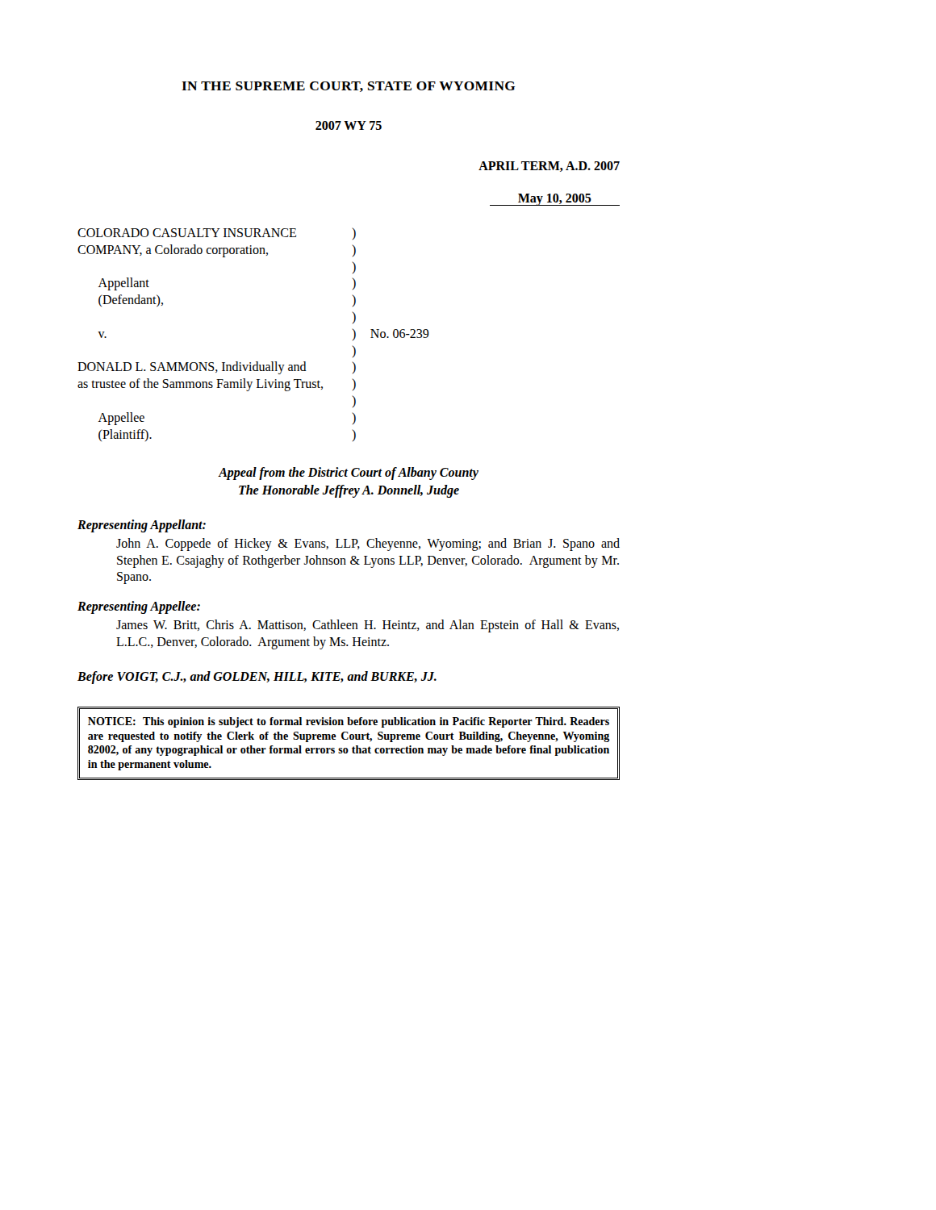IN THE SUPREME COURT, STATE OF WYOMING
2007 WY 75
APRIL TERM, A.D. 2007
May 10, 2005
| COLORADO CASUALTY INSURANCE | ) | |
| COMPANY, a Colorado corporation, | ) | |
| | ) | |
| Appellant | ) | |
| (Defendant), | ) | |
| | ) | |
| v. | ) | No. 06-239 |
| | ) | |
| DONALD L. SAMMONS, Individually and | ) | |
| as trustee of the Sammons Family Living Trust, | ) | |
| | ) | |
| Appellee | ) | |
| (Plaintiff). | ) | |
Appeal from the District Court of Albany County
The Honorable Jeffrey A. Donnell, Judge
Representing Appellant:
John A. Coppede of Hickey & Evans, LLP, Cheyenne, Wyoming; and Brian J. Spano and Stephen E. Csajaghy of Rothgerber Johnson & Lyons LLP, Denver, Colorado. Argument by Mr. Spano.
Representing Appellee:
James W. Britt, Chris A. Mattison, Cathleen H. Heintz, and Alan Epstein of Hall & Evans, L.L.C., Denver, Colorado. Argument by Ms. Heintz.
Before VOIGT, C.J., and GOLDEN, HILL, KITE, and BURKE, JJ.
NOTICE: This opinion is subject to formal revision before publication in Pacific Reporter Third. Readers are requested to notify the Clerk of the Supreme Court, Supreme Court Building, Cheyenne, Wyoming 82002, of any typographical or other formal errors so that correction may be made before final publication in the permanent volume.